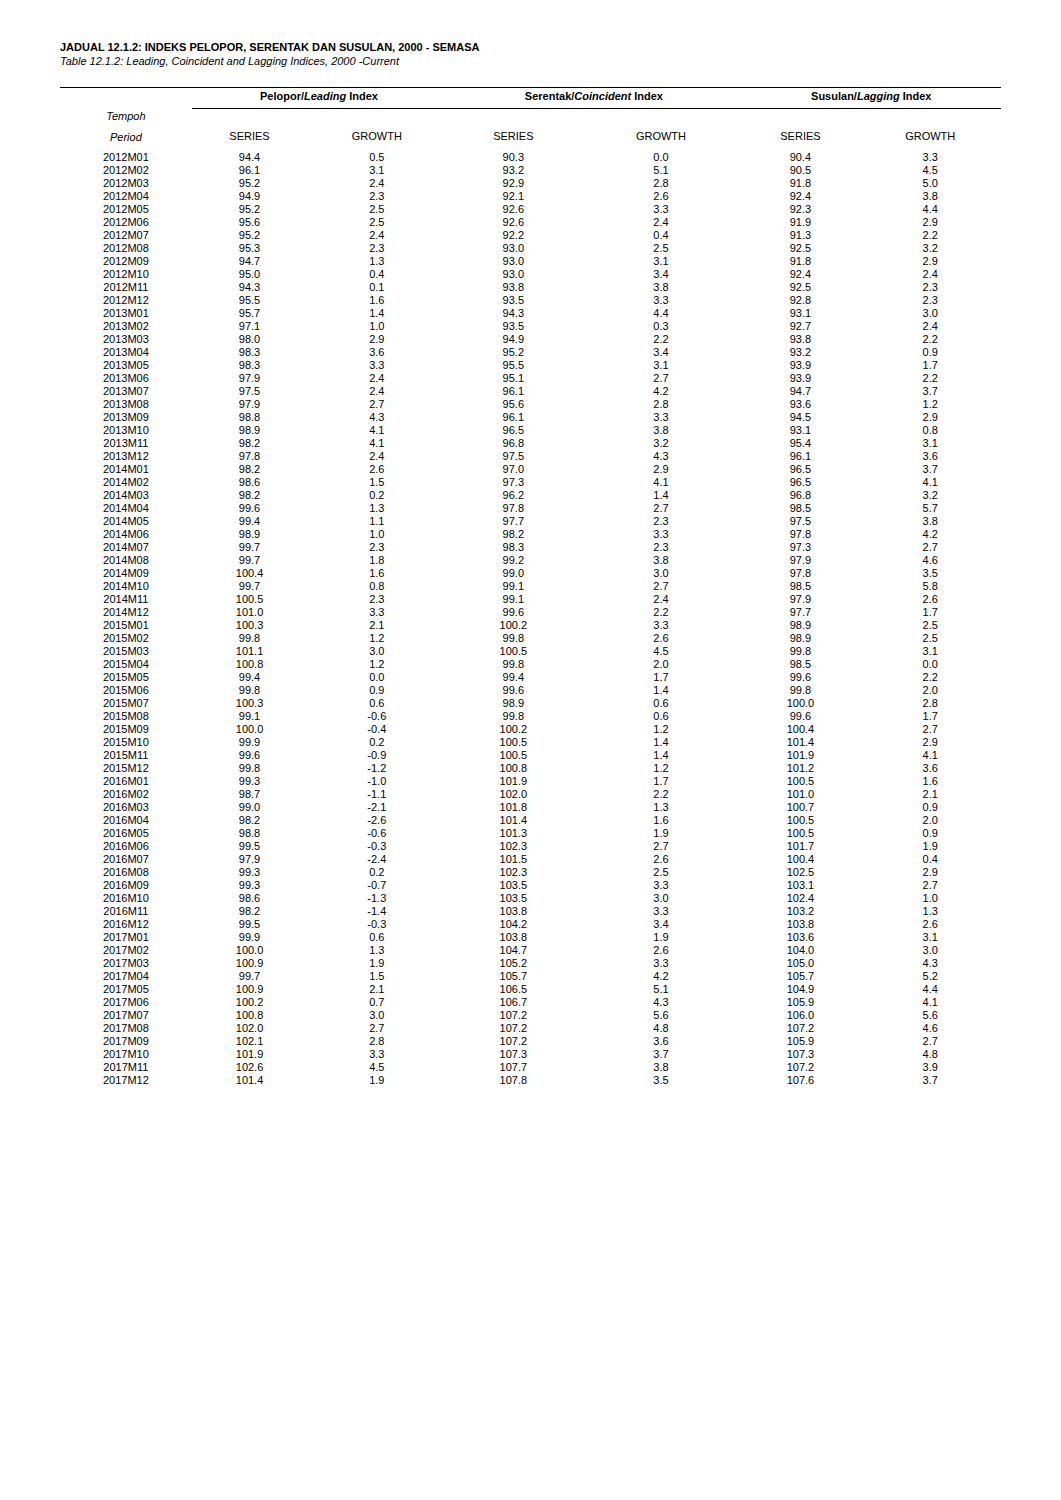JADUAL 12.1.2: INDEKS PELOPOR, SERENTAK DAN SUSULAN, 2000 - SEMASA
Table 12.1.2: Leading, Coincident and Lagging Indices, 2000 -Current
| | Pelopor/ Leading Index | Serentak/ Coincident Index | Susulan/ Lagging Index |
| --- | --- | --- | --- |
| Tempoh | | | |
| Period | SERIES | GROWTH | SERIES | GROWTH | SERIES | GROWTH |
| 2012M01 | 94.4 | 0.5 | 90.3 | 0.0 | 90.4 | 3.3 |
| 2012M02 | 96.1 | 3.1 | 93.2 | 5.1 | 90.5 | 4.5 |
| 2012M03 | 95.2 | 2.4 | 92.9 | 2.8 | 91.8 | 5.0 |
| 2012M04 | 94.9 | 2.3 | 92.1 | 2.6 | 92.4 | 3.8 |
| 2012M05 | 95.2 | 2.5 | 92.6 | 3.3 | 92.3 | 4.4 |
| 2012M06 | 95.6 | 2.5 | 92.6 | 2.4 | 91.9 | 2.9 |
| 2012M07 | 95.2 | 2.4 | 92.2 | 0.4 | 91.3 | 2.2 |
| 2012M08 | 95.3 | 2.3 | 93.0 | 2.5 | 92.5 | 3.2 |
| 2012M09 | 94.7 | 1.3 | 93.0 | 3.1 | 91.8 | 2.9 |
| 2012M10 | 95.0 | 0.4 | 93.0 | 3.4 | 92.4 | 2.4 |
| 2012M11 | 94.3 | 0.1 | 93.8 | 3.8 | 92.5 | 2.3 |
| 2012M12 | 95.5 | 1.6 | 93.5 | 3.3 | 92.8 | 2.3 |
| 2013M01 | 95.7 | 1.4 | 94.3 | 4.4 | 93.1 | 3.0 |
| 2013M02 | 97.1 | 1.0 | 93.5 | 0.3 | 92.7 | 2.4 |
| 2013M03 | 98.0 | 2.9 | 94.9 | 2.2 | 93.8 | 2.2 |
| 2013M04 | 98.3 | 3.6 | 95.2 | 3.4 | 93.2 | 0.9 |
| 2013M05 | 98.3 | 3.3 | 95.5 | 3.1 | 93.9 | 1.7 |
| 2013M06 | 97.9 | 2.4 | 95.1 | 2.7 | 93.9 | 2.2 |
| 2013M07 | 97.5 | 2.4 | 96.1 | 4.2 | 94.7 | 3.7 |
| 2013M08 | 97.9 | 2.7 | 95.6 | 2.8 | 93.6 | 1.2 |
| 2013M09 | 98.8 | 4.3 | 96.1 | 3.3 | 94.5 | 2.9 |
| 2013M10 | 98.9 | 4.1 | 96.5 | 3.8 | 93.1 | 0.8 |
| 2013M11 | 98.2 | 4.1 | 96.8 | 3.2 | 95.4 | 3.1 |
| 2013M12 | 97.8 | 2.4 | 97.5 | 4.3 | 96.1 | 3.6 |
| 2014M01 | 98.2 | 2.6 | 97.0 | 2.9 | 96.5 | 3.7 |
| 2014M02 | 98.6 | 1.5 | 97.3 | 4.1 | 96.5 | 4.1 |
| 2014M03 | 98.2 | 0.2 | 96.2 | 1.4 | 96.8 | 3.2 |
| 2014M04 | 99.6 | 1.3 | 97.8 | 2.7 | 98.5 | 5.7 |
| 2014M05 | 99.4 | 1.1 | 97.7 | 2.3 | 97.5 | 3.8 |
| 2014M06 | 98.9 | 1.0 | 98.2 | 3.3 | 97.8 | 4.2 |
| 2014M07 | 99.7 | 2.3 | 98.3 | 2.3 | 97.3 | 2.7 |
| 2014M08 | 99.7 | 1.8 | 99.2 | 3.8 | 97.9 | 4.6 |
| 2014M09 | 100.4 | 1.6 | 99.0 | 3.0 | 97.8 | 3.5 |
| 2014M10 | 99.7 | 0.8 | 99.1 | 2.7 | 98.5 | 5.8 |
| 2014M11 | 100.5 | 2.3 | 99.1 | 2.4 | 97.9 | 2.6 |
| 2014M12 | 101.0 | 3.3 | 99.6 | 2.2 | 97.7 | 1.7 |
| 2015M01 | 100.3 | 2.1 | 100.2 | 3.3 | 98.9 | 2.5 |
| 2015M02 | 99.8 | 1.2 | 99.8 | 2.6 | 98.9 | 2.5 |
| 2015M03 | 101.1 | 3.0 | 100.5 | 4.5 | 99.8 | 3.1 |
| 2015M04 | 100.8 | 1.2 | 99.8 | 2.0 | 98.5 | 0.0 |
| 2015M05 | 99.4 | 0.0 | 99.4 | 1.7 | 99.6 | 2.2 |
| 2015M06 | 99.8 | 0.9 | 99.6 | 1.4 | 99.8 | 2.0 |
| 2015M07 | 100.3 | 0.6 | 98.9 | 0.6 | 100.0 | 2.8 |
| 2015M08 | 99.1 | -0.6 | 99.8 | 0.6 | 99.6 | 1.7 |
| 2015M09 | 100.0 | -0.4 | 100.2 | 1.2 | 100.4 | 2.7 |
| 2015M10 | 99.9 | 0.2 | 100.5 | 1.4 | 101.4 | 2.9 |
| 2015M11 | 99.6 | -0.9 | 100.5 | 1.4 | 101.9 | 4.1 |
| 2015M12 | 99.8 | -1.2 | 100.8 | 1.2 | 101.2 | 3.6 |
| 2016M01 | 99.3 | -1.0 | 101.9 | 1.7 | 100.5 | 1.6 |
| 2016M02 | 98.7 | -1.1 | 102.0 | 2.2 | 101.0 | 2.1 |
| 2016M03 | 99.0 | -2.1 | 101.8 | 1.3 | 100.7 | 0.9 |
| 2016M04 | 98.2 | -2.6 | 101.4 | 1.6 | 100.5 | 2.0 |
| 2016M05 | 98.8 | -0.6 | 101.3 | 1.9 | 100.5 | 0.9 |
| 2016M06 | 99.5 | -0.3 | 102.3 | 2.7 | 101.7 | 1.9 |
| 2016M07 | 97.9 | -2.4 | 101.5 | 2.6 | 100.4 | 0.4 |
| 2016M08 | 99.3 | 0.2 | 102.3 | 2.5 | 102.5 | 2.9 |
| 2016M09 | 99.3 | -0.7 | 103.5 | 3.3 | 103.1 | 2.7 |
| 2016M10 | 98.6 | -1.3 | 103.5 | 3.0 | 102.4 | 1.0 |
| 2016M11 | 98.2 | -1.4 | 103.8 | 3.3 | 103.2 | 1.3 |
| 2016M12 | 99.5 | -0.3 | 104.2 | 3.4 | 103.8 | 2.6 |
| 2017M01 | 99.9 | 0.6 | 103.8 | 1.9 | 103.6 | 3.1 |
| 2017M02 | 100.0 | 1.3 | 104.7 | 2.6 | 104.0 | 3.0 |
| 2017M03 | 100.9 | 1.9 | 105.2 | 3.3 | 105.0 | 4.3 |
| 2017M04 | 99.7 | 1.5 | 105.7 | 4.2 | 105.7 | 5.2 |
| 2017M05 | 100.9 | 2.1 | 106.5 | 5.1 | 104.9 | 4.4 |
| 2017M06 | 100.2 | 0.7 | 106.7 | 4.3 | 105.9 | 4.1 |
| 2017M07 | 100.8 | 3.0 | 107.2 | 5.6 | 106.0 | 5.6 |
| 2017M08 | 102.0 | 2.7 | 107.2 | 4.8 | 107.2 | 4.6 |
| 2017M09 | 102.1 | 2.8 | 107.2 | 3.6 | 105.9 | 2.7 |
| 2017M10 | 101.9 | 3.3 | 107.3 | 3.7 | 107.3 | 4.8 |
| 2017M11 | 102.6 | 4.5 | 107.7 | 3.8 | 107.2 | 3.9 |
| 2017M12 | 101.4 | 1.9 | 107.8 | 3.5 | 107.6 | 3.7 |